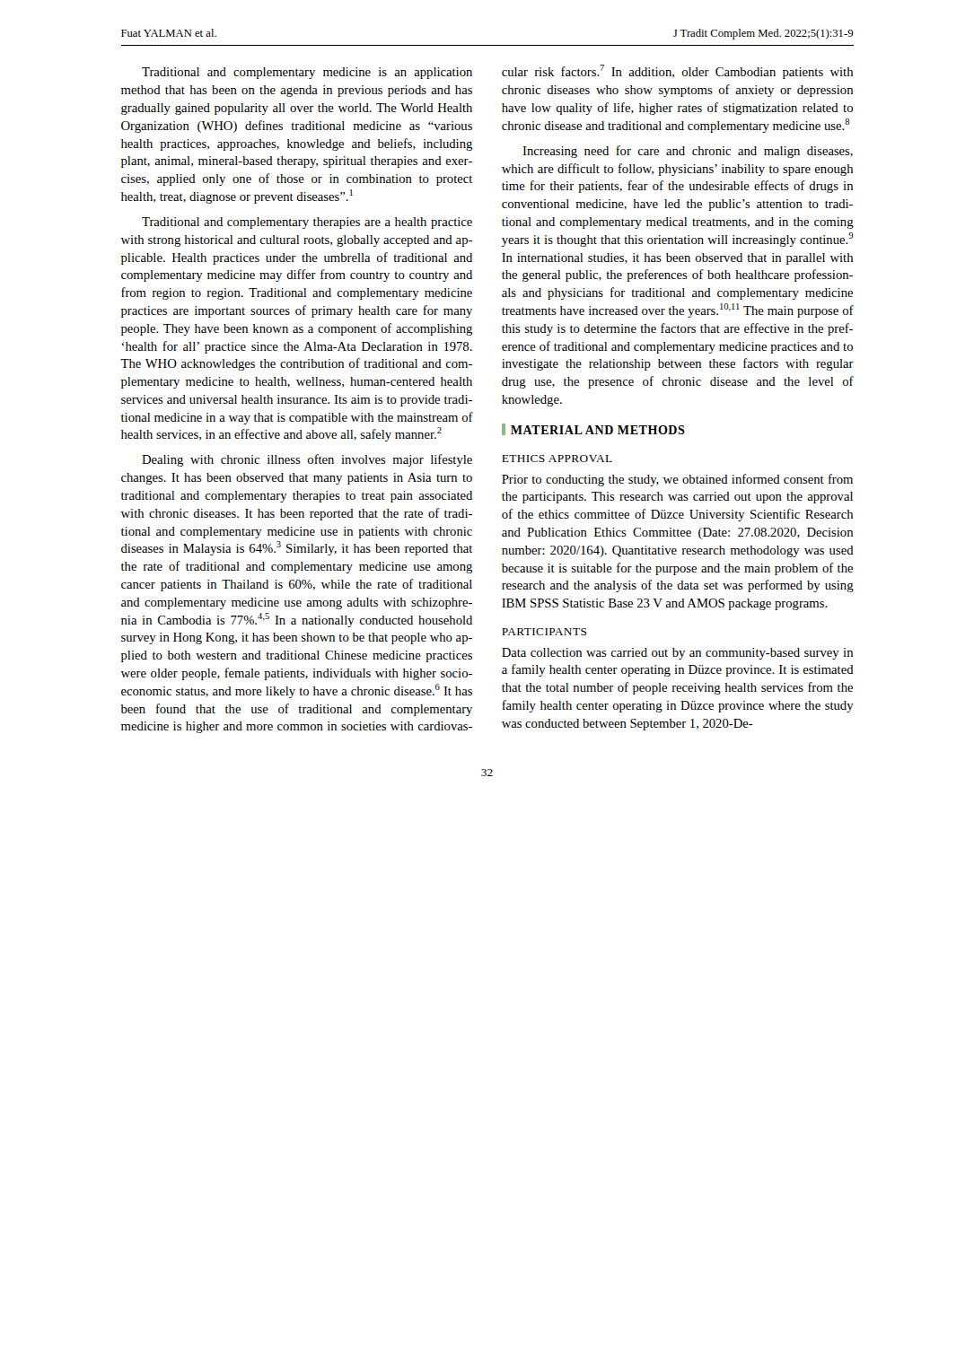Fuat YALMAN et al. J Tradit Complem Med. 2022;5(1):31-9
Traditional and complementary medicine is an application method that has been on the agenda in previous periods and has gradually gained popularity all over the world. The World Health Organization (WHO) defines traditional medicine as “various health practices, approaches, knowledge and beliefs, including plant, animal, mineral-based therapy, spiritual therapies and exercises, applied only one of those or in combination to protect health, treat, diagnose or prevent diseases”.1
Traditional and complementary therapies are a health practice with strong historical and cultural roots, globally accepted and applicable. Health practices under the umbrella of traditional and complementary medicine may differ from country to country and from region to region. Traditional and complementary medicine practices are important sources of primary health care for many people. They have been known as a component of accomplishing ‘health for all’ practice since the Alma-Ata Declaration in 1978. The WHO acknowledges the contribution of traditional and complementary medicine to health, wellness, human-centered health services and universal health insurance. Its aim is to provide traditional medicine in a way that is compatible with the mainstream of health services, in an effective and above all, safely manner.2
Dealing with chronic illness often involves major lifestyle changes. It has been observed that many patients in Asia turn to traditional and complementary therapies to treat pain associated with chronic diseases. It has been reported that the rate of traditional and complementary medicine use in patients with chronic diseases in Malaysia is 64%.3 Similarly, it has been reported that the rate of traditional and complementary medicine use among cancer patients in Thailand is 60%, while the rate of traditional and complementary medicine use among adults with schizophrenia in Cambodia is 77%.4,5 In a nationally conducted household survey in Hong Kong, it has been shown to be that people who applied to both western and traditional Chinese medicine practices were older people, female patients, individuals with higher socio-economic status, and more likely to have a chronic disease.6 It has been found that the use of traditional and complementary medicine is higher and more common in societies with cardiovascular risk factors.7 In addition, older Cambodian patients with chronic diseases who show symptoms of anxiety or depression have low quality of life, higher rates of stigmatization related to chronic disease and traditional and complementary medicine use.8
Increasing need for care and chronic and malign diseases, which are difficult to follow, physicians’ inability to spare enough time for their patients, fear of the undesirable effects of drugs in conventional medicine, have led the public’s attention to traditional and complementary medical treatments, and in the coming years it is thought that this orientation will increasingly continue.9 In international studies, it has been observed that in parallel with the general public, the preferences of both healthcare professionals and physicians for traditional and complementary medicine treatments have increased over the years.10,11 The main purpose of this study is to determine the factors that are effective in the preference of traditional and complementary medicine practices and to investigate the relationship between these factors with regular drug use, the presence of chronic disease and the level of knowledge.
Material and Methods
Ethics Approval
Prior to conducting the study, we obtained informed consent from the participants. This research was carried out upon the approval of the ethics committee of Düzce University Scientific Research and Publication Ethics Committee (Date: 27.08.2020, Decision number: 2020/164). Quantitative research methodology was used because it is suitable for the purpose and the main problem of the research and the analysis of the data set was performed by using IBM SPSS Statistic Base 23 V and AMOS package programs.
Participants
Data collection was carried out by an community-based survey in a family health center operating in Düzce province. It is estimated that the total number of people receiving health services from the family health center operating in Düzce province where the study was conducted between September 1, 2020-De-
32